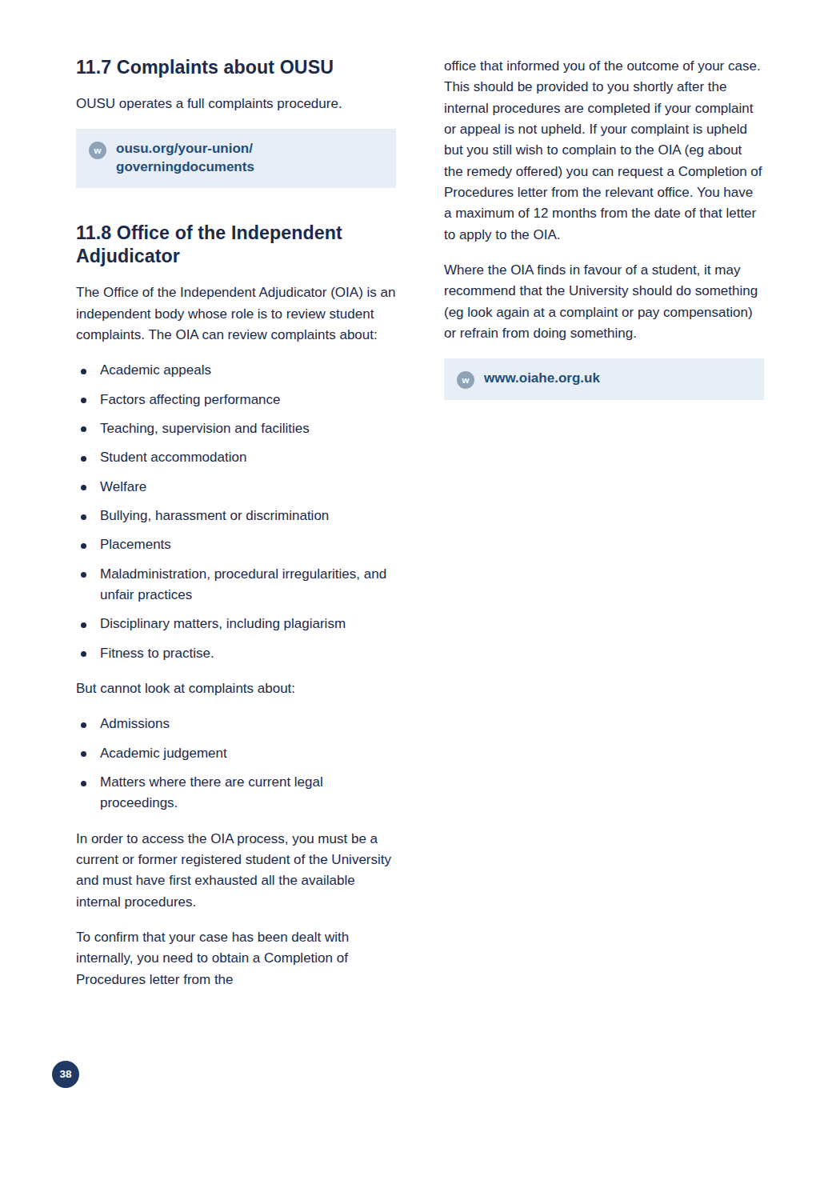11.7 Complaints about OUSU
OUSU operates a full complaints procedure.
w
ousu.org/your-union/
governingdocuments
11.8 Office of the Independent Adjudicator
The Office of the Independent Adjudicator (OIA) is an independent body whose role is to review student complaints. The OIA can review complaints about:
Academic appeals
Factors affecting performance
Teaching, supervision and facilities
Student accommodation
Welfare
Bullying, harassment or discrimination
Placements
Maladministration, procedural irregularities, and unfair practices
Disciplinary matters, including plagiarism
Fitness to practise.
But cannot look at complaints about:
Admissions
Academic judgement
Matters where there are current legal proceedings.
In order to access the OIA process, you must be a current or former registered student of the University and must have first exhausted all the available internal procedures.
To confirm that your case has been dealt with internally, you need to obtain a Completion of Procedures letter from the
office that informed you of the outcome of your case. This should be provided to you shortly after the internal procedures are completed if your complaint or appeal is not upheld. If your complaint is upheld but you still wish to complain to the OIA (eg about the remedy offered) you can request a Completion of Procedures letter from the relevant office. You have a maximum of 12 months from the date of that letter to apply to the OIA.
Where the OIA finds in favour of a student, it may recommend that the University should do something (eg look again at a complaint or pay compensation) or refrain from doing something.
w
www.oiahe.org.uk
38